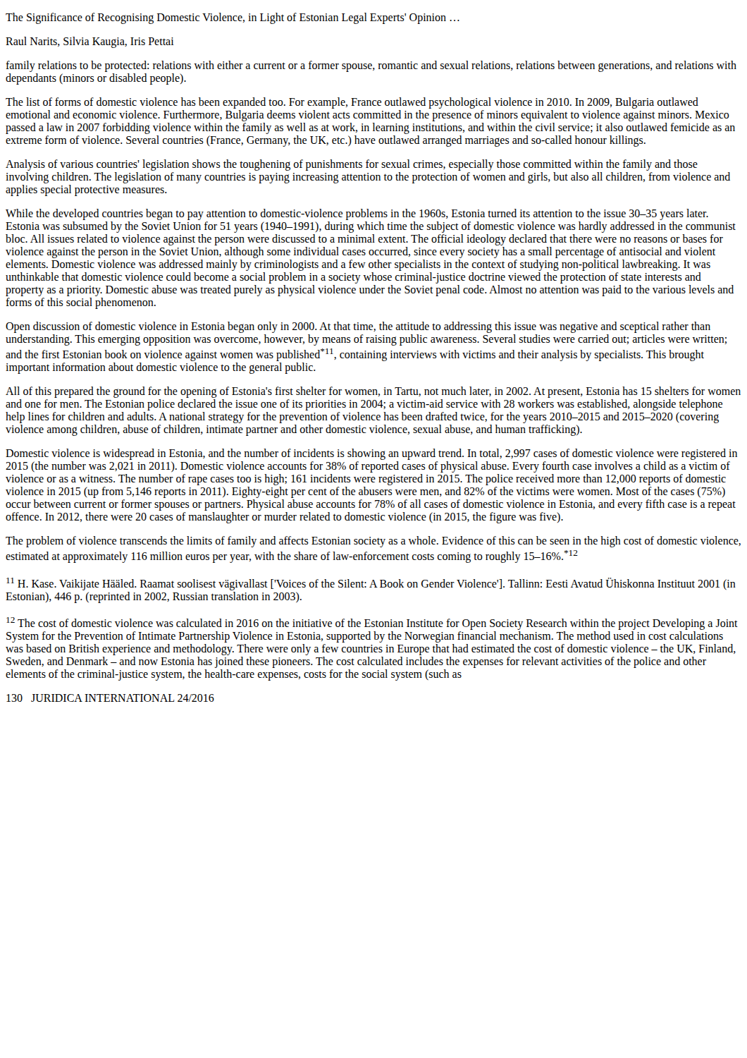The Significance of Recognising Domestic Violence, in Light of Estonian Legal Experts' Opinion …
Raul Narits, Silvia Kaugia, Iris Pettai
family relations to be protected: relations with either a current or a former spouse, romantic and sexual relations, relations between generations, and relations with dependants (minors or disabled people).
The list of forms of domestic violence has been expanded too. For example, France outlawed psychological violence in 2010. In 2009, Bulgaria outlawed emotional and economic violence. Furthermore, Bulgaria deems violent acts committed in the presence of minors equivalent to violence against minors. Mexico passed a law in 2007 forbidding violence within the family as well as at work, in learning institutions, and within the civil service; it also outlawed femicide as an extreme form of violence. Several countries (France, Germany, the UK, etc.) have outlawed arranged marriages and so-called honour killings.
Analysis of various countries' legislation shows the toughening of punishments for sexual crimes, especially those committed within the family and those involving children. The legislation of many countries is paying increasing attention to the protection of women and girls, but also all children, from violence and applies special protective measures.
While the developed countries began to pay attention to domestic-violence problems in the 1960s, Estonia turned its attention to the issue 30–35 years later. Estonia was subsumed by the Soviet Union for 51 years (1940–1991), during which time the subject of domestic violence was hardly addressed in the communist bloc. All issues related to violence against the person were discussed to a minimal extent. The official ideology declared that there were no reasons or bases for violence against the person in the Soviet Union, although some individual cases occurred, since every society has a small percentage of antisocial and violent elements. Domestic violence was addressed mainly by criminologists and a few other specialists in the context of studying non-political lawbreaking. It was unthinkable that domestic violence could become a social problem in a society whose criminal-justice doctrine viewed the protection of state interests and property as a priority. Domestic abuse was treated purely as physical violence under the Soviet penal code. Almost no attention was paid to the various levels and forms of this social phenomenon.
Open discussion of domestic violence in Estonia began only in 2000. At that time, the attitude to addressing this issue was negative and sceptical rather than understanding. This emerging opposition was overcome, however, by means of raising public awareness. Several studies were carried out; articles were written; and the first Estonian book on violence against women was published*11, containing interviews with victims and their analysis by specialists. This brought important information about domestic violence to the general public.
All of this prepared the ground for the opening of Estonia's first shelter for women, in Tartu, not much later, in 2002. At present, Estonia has 15 shelters for women and one for men. The Estonian police declared the issue one of its priorities in 2004; a victim-aid service with 28 workers was established, alongside telephone help lines for children and adults. A national strategy for the prevention of violence has been drafted twice, for the years 2010–2015 and 2015–2020 (covering violence among children, abuse of children, intimate partner and other domestic violence, sexual abuse, and human trafficking).
Domestic violence is widespread in Estonia, and the number of incidents is showing an upward trend. In total, 2,997 cases of domestic violence were registered in 2015 (the number was 2,021 in 2011). Domestic violence accounts for 38% of reported cases of physical abuse. Every fourth case involves a child as a victim of violence or as a witness. The number of rape cases too is high; 161 incidents were registered in 2015. The police received more than 12,000 reports of domestic violence in 2015 (up from 5,146 reports in 2011). Eighty-eight per cent of the abusers were men, and 82% of the victims were women. Most of the cases (75%) occur between current or former spouses or partners. Physical abuse accounts for 78% of all cases of domestic violence in Estonia, and every fifth case is a repeat offence. In 2012, there were 20 cases of manslaughter or murder related to domestic violence (in 2015, the figure was five).
The problem of violence transcends the limits of family and affects Estonian society as a whole. Evidence of this can be seen in the high cost of domestic violence, estimated at approximately 116 million euros per year, with the share of law-enforcement costs coming to roughly 15–16%.*12
11 H. Kase. Vaikijate Hääled. Raamat soolisest vägivallast ['Voices of the Silent: A Book on Gender Violence']. Tallinn: Eesti Avatud Ühiskonna Instituut 2001 (in Estonian), 446 p. (reprinted in 2002, Russian translation in 2003).
12 The cost of domestic violence was calculated in 2016 on the initiative of the Estonian Institute for Open Society Research within the project Developing a Joint System for the Prevention of Intimate Partnership Violence in Estonia, supported by the Norwegian financial mechanism. The method used in cost calculations was based on British experience and methodology. There were only a few countries in Europe that had estimated the cost of domestic violence – the UK, Finland, Sweden, and Denmark – and now Estonia has joined these pioneers. The cost calculated includes the expenses for relevant activities of the police and other elements of the criminal-justice system, the health-care expenses, costs for the social system (such as
130 JURIDICA INTERNATIONAL 24/2016